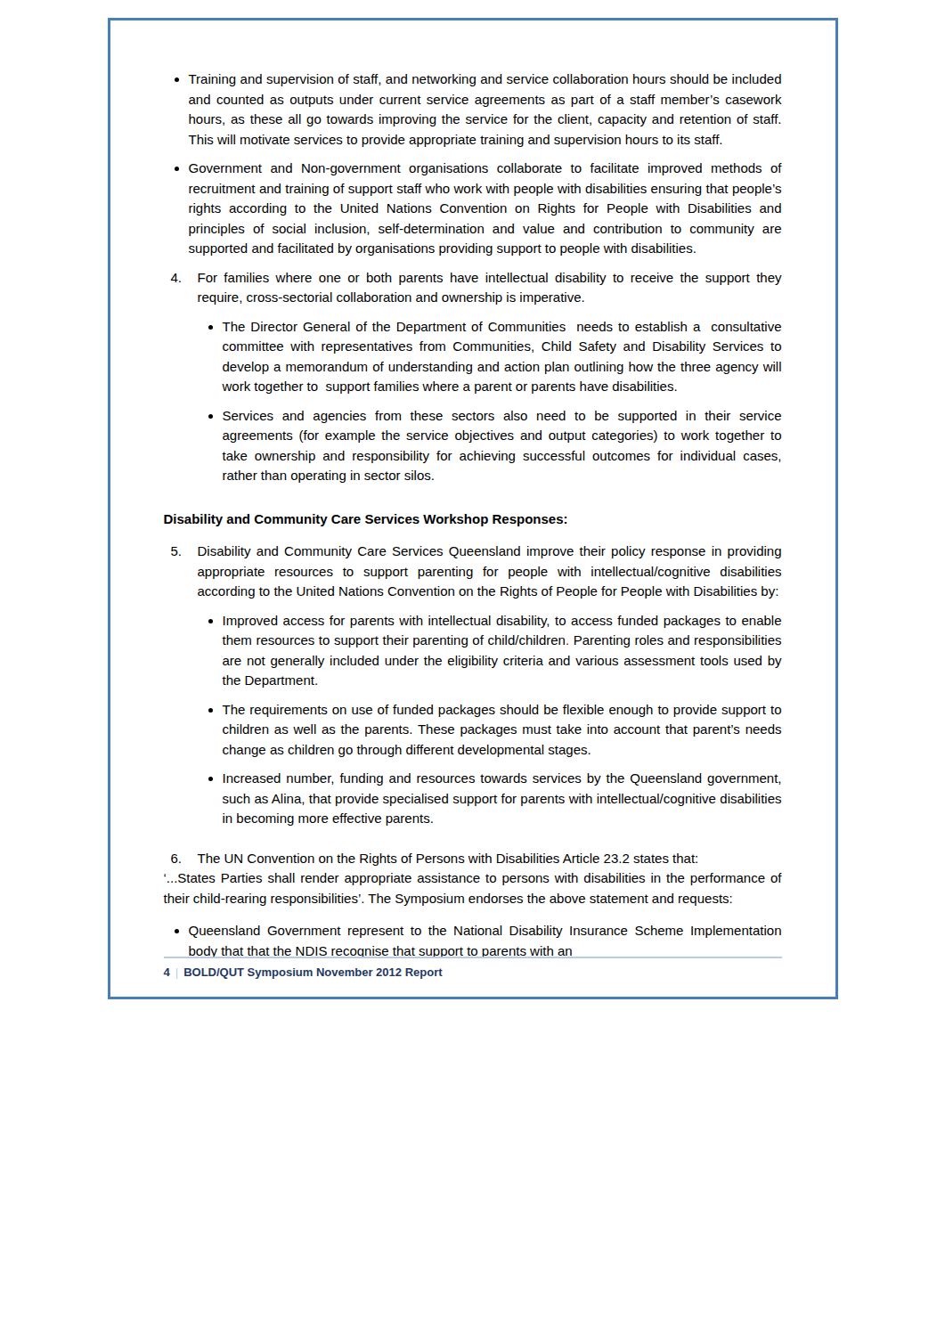Training and supervision of staff, and networking and service collaboration hours should be included and counted as outputs under current service agreements as part of a staff member’s casework hours, as these all go towards improving the service for the client, capacity and retention of staff. This will motivate services to provide appropriate training and supervision hours to its staff.
Government and Non-government organisations collaborate to facilitate improved methods of recruitment and training of support staff who work with people with disabilities ensuring that people’s rights according to the United Nations Convention on Rights for People with Disabilities and principles of social inclusion, self-determination and value and contribution to community are supported and facilitated by organisations providing support to people with disabilities.
For families where one or both parents have intellectual disability to receive the support they require, cross-sectorial collaboration and ownership is imperative.
The Director General of the Department of Communities needs to establish a consultative committee with representatives from Communities, Child Safety and Disability Services to develop a memorandum of understanding and action plan outlining how the three agency will work together to support families where a parent or parents have disabilities.
Services and agencies from these sectors also need to be supported in their service agreements (for example the service objectives and output categories) to work together to take ownership and responsibility for achieving successful outcomes for individual cases, rather than operating in sector silos.
Disability and Community Care Services Workshop Responses:
Disability and Community Care Services Queensland improve their policy response in providing appropriate resources to support parenting for people with intellectual/cognitive disabilities according to the United Nations Convention on the Rights of People for People with Disabilities by:
Improved access for parents with intellectual disability, to access funded packages to enable them resources to support their parenting of child/children. Parenting roles and responsibilities are not generally included under the eligibility criteria and various assessment tools used by the Department.
The requirements on use of funded packages should be flexible enough to provide support to children as well as the parents. These packages must take into account that parent’s needs change as children go through different developmental stages.
Increased number, funding and resources towards services by the Queensland government, such as Alina, that provide specialised support for parents with intellectual/cognitive disabilities in becoming more effective parents.
The UN Convention on the Rights of Persons with Disabilities Article 23.2 states that:
‘...States Parties shall render appropriate assistance to persons with disabilities in the performance of their child-rearing responsibilities’. The Symposium endorses the above statement and requests:
Queensland Government represent to the National Disability Insurance Scheme Implementation body that that the NDIS recognise that support to parents with an
4|BOLD/QUT Symposium November 2012 Report